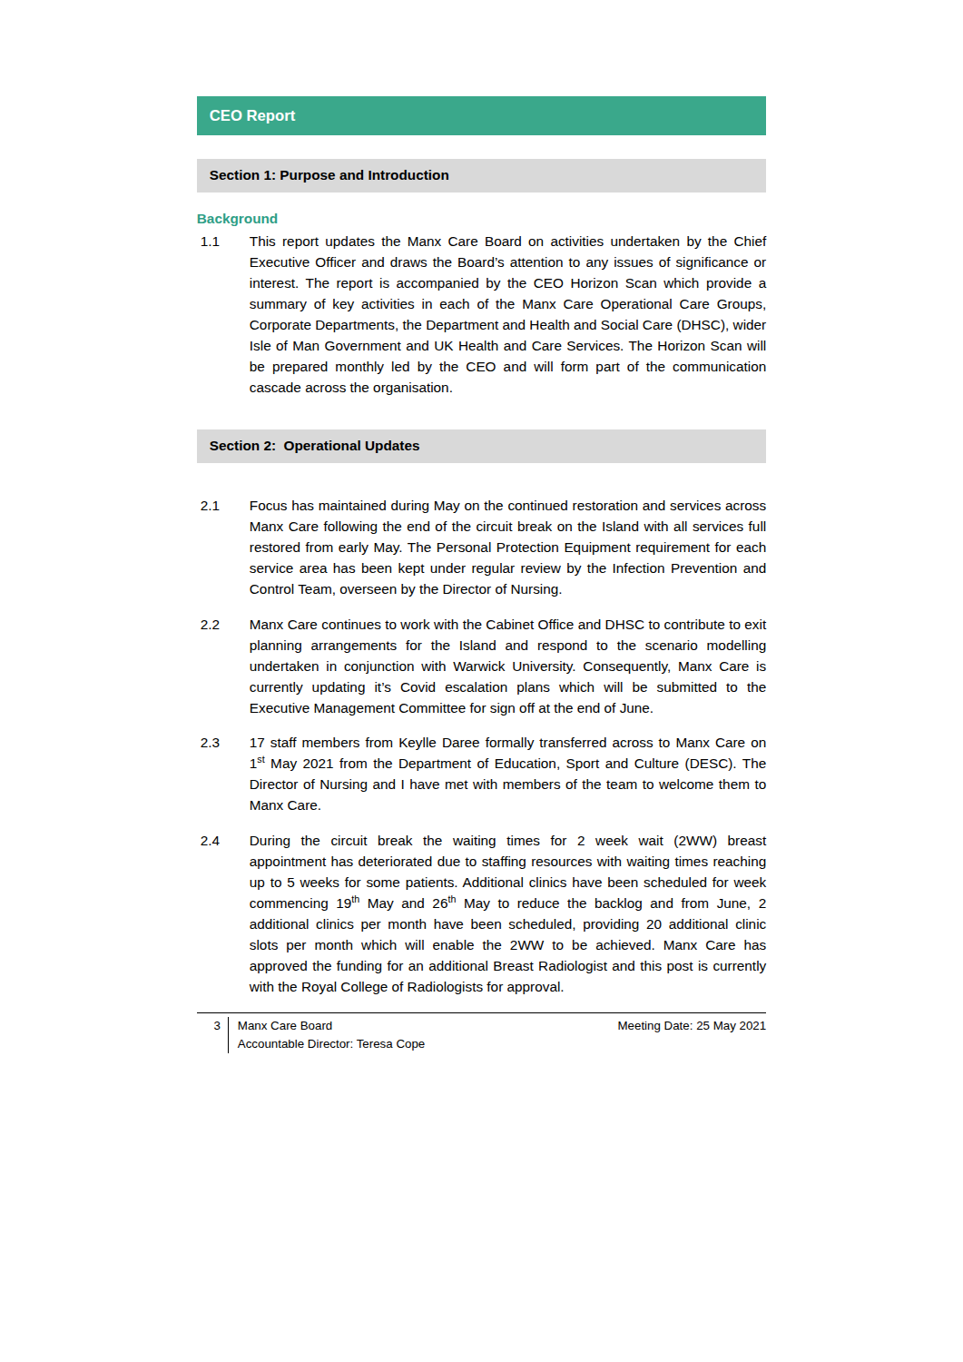CEO Report
Section 1: Purpose and Introduction
Background
1.1
This report updates the Manx Care Board on activities undertaken by the Chief Executive Officer and draws the Board’s attention to any issues of significance or interest. The report is accompanied by the CEO Horizon Scan which provide a summary of key activities in each of the Manx Care Operational Care Groups, Corporate Departments, the Department and Health and Social Care (DHSC), wider Isle of Man Government and UK Health and Care Services. The Horizon Scan will be prepared monthly led by the CEO and will form part of the communication cascade across the organisation.
Section 2: Operational Updates
2.1
Focus has maintained during May on the continued restoration and services across Manx Care following the end of the circuit break on the Island with all services full restored from early May. The Personal Protection Equipment requirement for each service area has been kept under regular review by the Infection Prevention and Control Team, overseen by the Director of Nursing.
2.2
Manx Care continues to work with the Cabinet Office and DHSC to contribute to exit planning arrangements for the Island and respond to the scenario modelling undertaken in conjunction with Warwick University. Consequently, Manx Care is currently updating it’s Covid escalation plans which will be submitted to the Executive Management Committee for sign off at the end of June.
2.3
17 staff members from Keylle Daree formally transferred across to Manx Care on 1st May 2021 from the Department of Education, Sport and Culture (DESC). The Director of Nursing and I have met with members of the team to welcome them to Manx Care.
2.4
During the circuit break the waiting times for 2 week wait (2WW) breast appointment has deteriorated due to staffing resources with waiting times reaching up to 5 weeks for some patients. Additional clinics have been scheduled for week commencing 19th May and 26th May to reduce the backlog and from June, 2 additional clinics per month have been scheduled, providing 20 additional clinic slots per month which will enable the 2WW to be achieved. Manx Care has approved the funding for an additional Breast Radiologist and this post is currently with the Royal College of Radiologists for approval.
3
Manx Care Board Accountable Director: Teresa Cope
Meeting Date: 25 May 2021